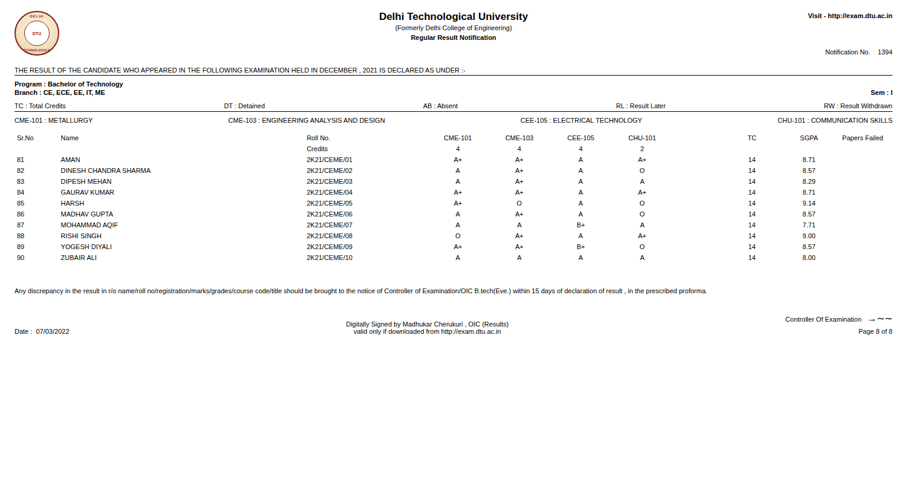DTU
Visit - http://exam.dtu.ac.in
Delhi Technological University
(Formerly Delhi College of Engineering)
Regular Result Notification
Notification No. 1394
THE RESULT OF THE CANDIDATE WHO APPEARED IN THE FOLLOWING EXAMINATION HELD IN DECEMBER , 2021 IS DECLARED AS UNDER :-
Program : Bachelor of Technology
Branch : CE, ECE, EE, IT, ME Sem : I
TC : Total Credits DT : Detained AB : Absent RL : Result Later RW : Result Withdrawn
CME-101 : METALLURGY CME-103 : ENGINEERING ANALYSIS AND DESIGN CEE-105 : ELECTRICAL TECHNOLOGY CHU-101 : COMMUNICATION SKILLS
| Sr.No | Name | Roll No. | CME-101 | CME-103 | CEE-105 | CHU-101 | | TC | SGPA | Papers Failed |
| --- | --- | --- | --- | --- | --- | --- | --- | --- | --- | --- |
| | | Credits | 4 | 4 | 4 | 2 | | | | |
| 81 | AMAN | 2K21/CEME/01 | A+ | A+ | A | A+ | | 14 | 8.71 | |
| 82 | DINESH CHANDRA SHARMA | 2K21/CEME/02 | A | A+ | A | O | | 14 | 8.57 | |
| 83 | DIPESH MEHAN | 2K21/CEME/03 | A | A+ | A | A | | 14 | 8.29 | |
| 84 | GAURAV KUMAR | 2K21/CEME/04 | A+ | A+ | A | A+ | | 14 | 8.71 | |
| 85 | HARSH | 2K21/CEME/05 | A+ | O | A | O | | 14 | 9.14 | |
| 86 | MADHAV GUPTA | 2K21/CEME/06 | A | A+ | A | O | | 14 | 8.57 | |
| 87 | MOHAMMAD AQIF | 2K21/CEME/07 | A | A | B+ | A | | 14 | 7.71 | |
| 88 | RISHI SINGH | 2K21/CEME/08 | O | A+ | A | A+ | | 14 | 9.00 | |
| 89 | YOGESH DIYALI | 2K21/CEME/09 | A+ | A+ | B+ | O | | 14 | 8.57 | |
| 90 | ZUBAIR ALI | 2K21/CEME/10 | A | A | A | A | | 14 | 8.00 | |
Any discrepancy in the result in r/o name/roll no/registration/marks/grades/course code/title should be brought to the notice of Controller of Examination/OIC B.tech(Eve.) within 15 days of declaration of result , in the prescribed proforma.
Date : 07/03/2022
Digitally Signed by Madhukar Cherukuri , OIC (Results)
valid only if downloaded from http://exam.dtu.ac.in
Controller Of Examination →∼∼
Page 8 of 8